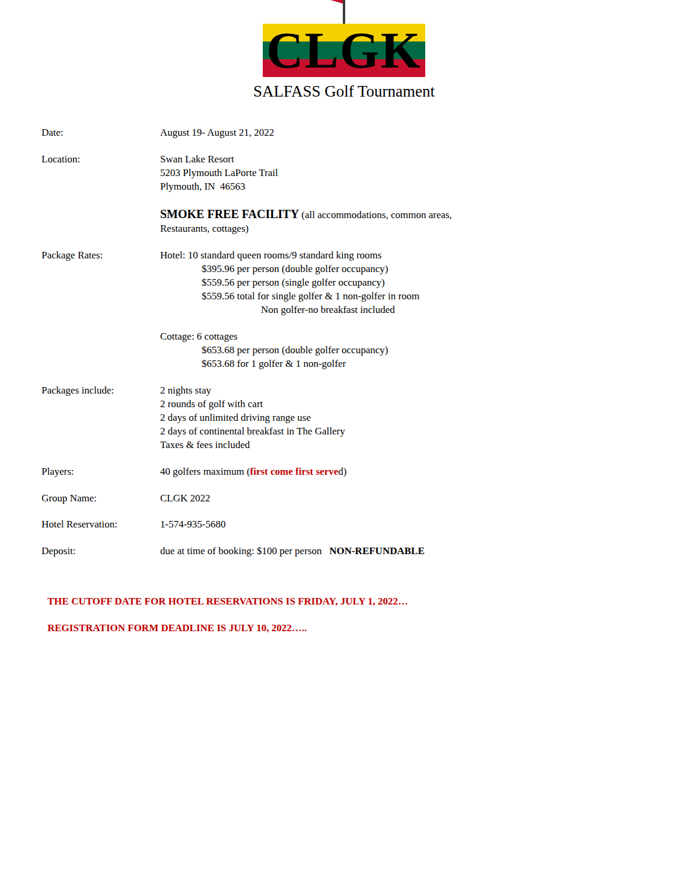18 CLGK
SALFASS Golf Tournament
| Date: | August 19- August 21, 2022 |
| Location: | Swan Lake Resort 5203 Plymouth LaPorte Trail Plymouth, IN 46563 SMOKE FREE FACILITY (all accommodations, common areas, Restaurants, cottages) |
| Package Rates: | Hotel: 10 standard queen rooms/9 standard king rooms $395.96 per person (double golfer occupancy) $559.56 per person (single golfer occupancy) $559.56 total for single golfer & 1 non-golfer in room Non golfer-no breakfast included Cottage: 6 cottages $653.68 per person (double golfer occupancy) $653.68 for 1 golfer & 1 non-golfer |
| Packages include: | 2 nights stay 2 rounds of golf with cart 2 days of unlimited driving range use 2 days of continental breakfast in The Gallery Taxes & fees included |
| Players: | 40 golfers maximum ( first come first serve d) |
| Group Name: | CLGK 2022 |
| Hotel Reservation: | 1-574-935-5680 |
| Deposit: | due at time of booking: $100 per person NON-REFUNDABLE |
THE CUTOFF DATE FOR HOTEL RESERVATIONS IS FRIDAY, JULY 1, 2022…
REGISTRATION FORM DEADLINE IS JULY 10, 2022…..